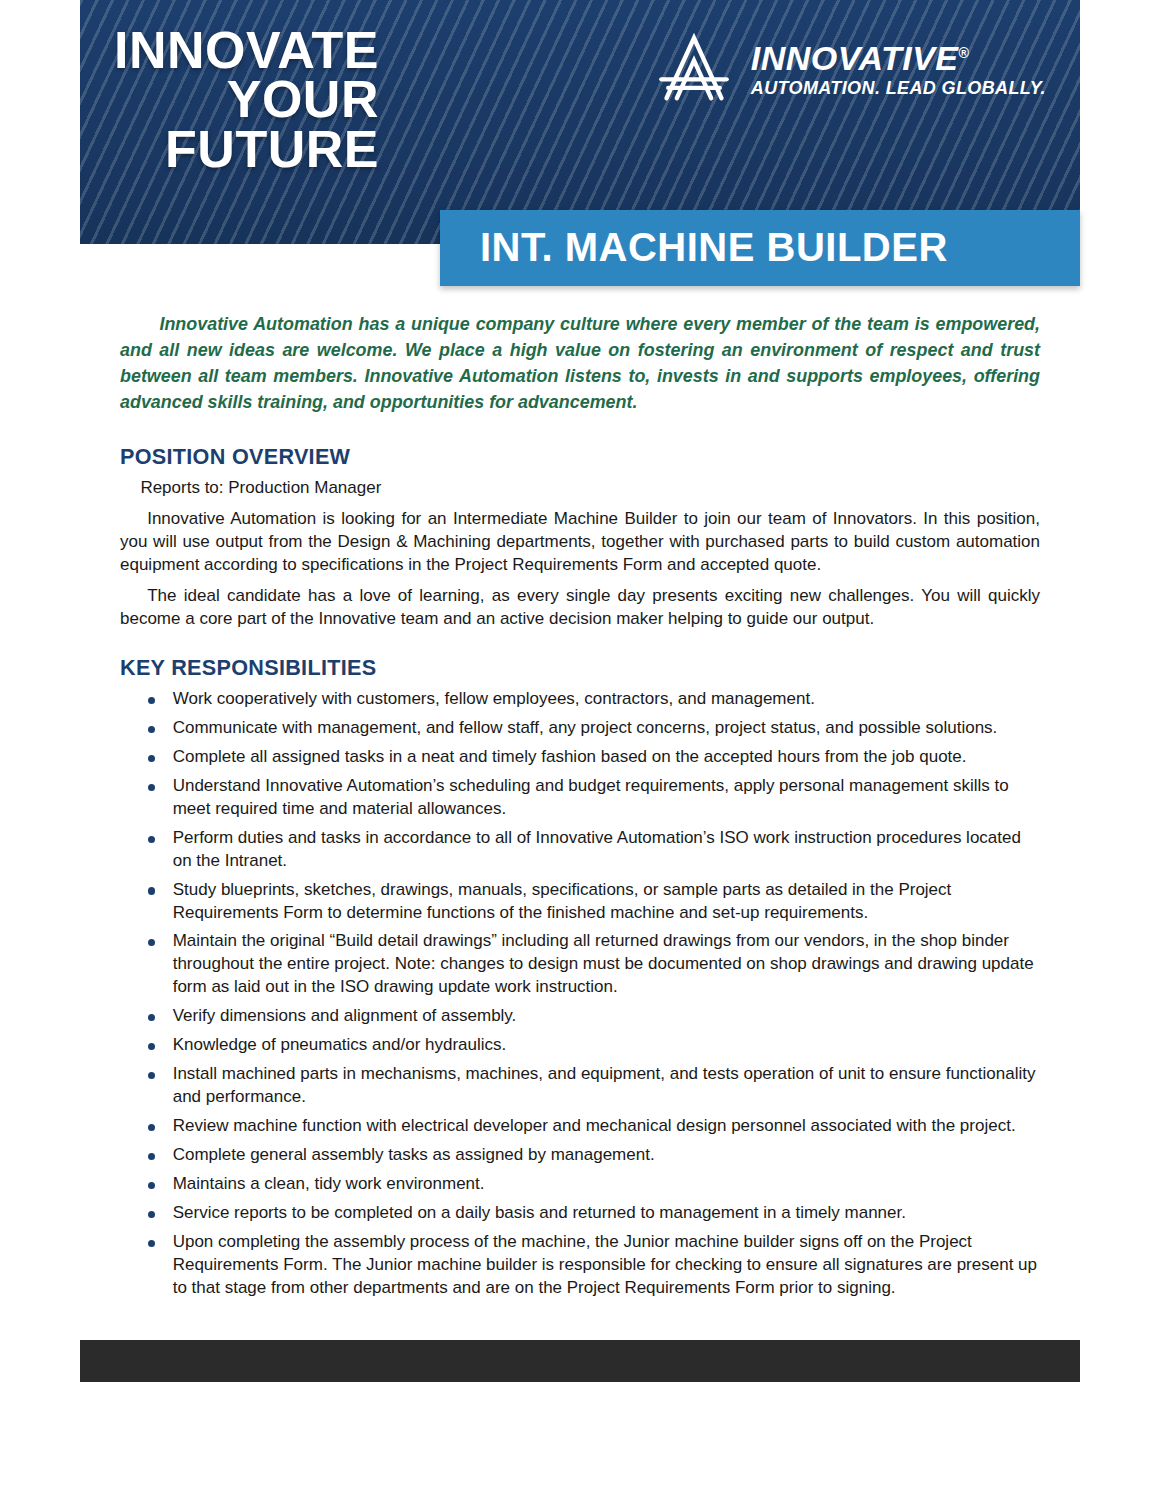INNOVATE YOUR FUTURE
INNOVATIVE®
AUTOMATION. LEAD GLOBALLY.
Int. Machine Builder
Innovative Automation has a unique company culture where every member of the team is empowered, and all new ideas are welcome. We place a high value on fostering an environment of respect and trust between all team members. Innovative Automation listens to, invests in and supports employees, offering advanced skills training, and opportunities for advancement.
Position Overview
Reports to: Production Manager
Innovative Automation is looking for an Intermediate Machine Builder to join our team of Innovators. In this position, you will use output from the Design & Machining departments, together with purchased parts to build custom automation equipment according to specifications in the Project Requirements Form and accepted quote.
The ideal candidate has a love of learning, as every single day presents exciting new challenges. You will quickly become a core part of the Innovative team and an active decision maker helping to guide our output.
Key Responsibilities
Work cooperatively with customers, fellow employees, contractors, and management.
Communicate with management, and fellow staff, any project concerns, project status, and possible solutions.
Complete all assigned tasks in a neat and timely fashion based on the accepted hours from the job quote.
Understand Innovative Automation’s scheduling and budget requirements, apply personal management skills to meet required time and material allowances.
Perform duties and tasks in accordance to all of Innovative Automation’s ISO work instruction procedures located on the Intranet.
Study blueprints, sketches, drawings, manuals, specifications, or sample parts as detailed in the Project Requirements Form to determine functions of the finished machine and set-up requirements.
Maintain the original “Build detail drawings” including all returned drawings from our vendors, in the shop binder throughout the entire project. Note: changes to design must be documented on shop drawings and drawing update form as laid out in the ISO drawing update work instruction.
Verify dimensions and alignment of assembly.
Knowledge of pneumatics and/or hydraulics.
Install machined parts in mechanisms, machines, and equipment, and tests operation of unit to ensure functionality and performance.
Review machine function with electrical developer and mechanical design personnel associated with the project.
Complete general assembly tasks as assigned by management.
Maintains a clean, tidy work environment.
Service reports to be completed on a daily basis and returned to management in a timely manner.
Upon completing the assembly process of the machine, the Junior machine builder signs off on the Project Requirements Form. The Junior machine builder is responsible for checking to ensure all signatures are present up to that stage from other departments and are on the Project Requirements Form prior to signing.